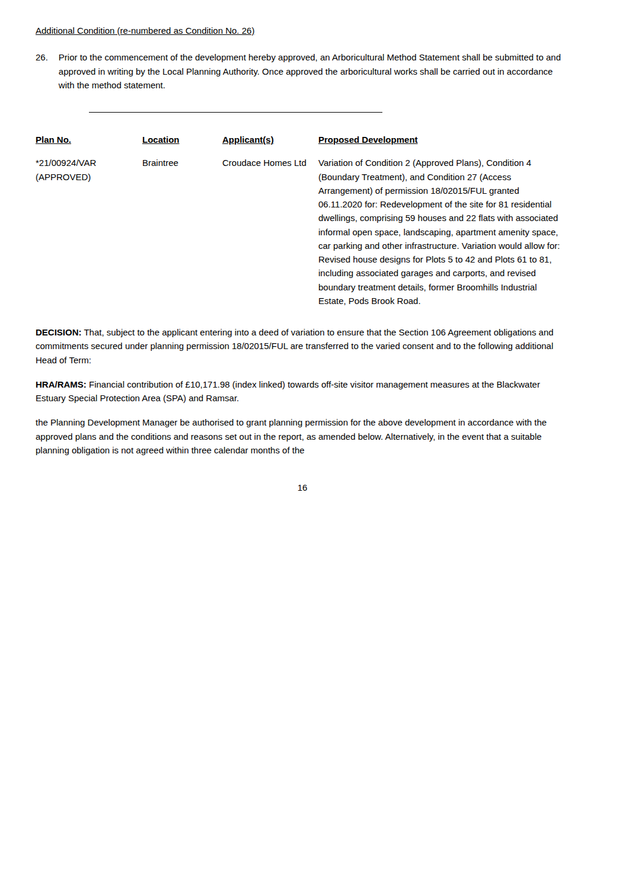Additional Condition (re-numbered as Condition No. 26)
26.
Prior to the commencement of the development hereby approved, an Arboricultural Method Statement shall be submitted to and approved in writing by the Local Planning Authority. Once approved the arboricultural works shall be carried out in accordance with the method statement.
| Plan No. | Location | Applicant(s) | Proposed Development |
| --- | --- | --- | --- |
| *21/00924/VAR (APPROVED) | Braintree | Croudace Homes Ltd | Variation of Condition 2 (Approved Plans), Condition 4 (Boundary Treatment), and Condition 27 (Access Arrangement) of permission 18/02015/FUL granted 06.11.2020 for: Redevelopment of the site for 81 residential dwellings, comprising 59 houses and 22 flats with associated informal open space, landscaping, apartment amenity space, car parking and other infrastructure. Variation would allow for: Revised house designs for Plots 5 to 42 and Plots 61 to 81, including associated garages and carports, and revised boundary treatment details, former Broomhills Industrial Estate, Pods Brook Road. |
DECISION: That, subject to the applicant entering into a deed of variation to ensure that the Section 106 Agreement obligations and commitments secured under planning permission 18/02015/FUL are transferred to the varied consent and to the following additional Head of Term:
HRA/RAMS: Financial contribution of £10,171.98 (index linked) towards off-site visitor management measures at the Blackwater Estuary Special Protection Area (SPA) and Ramsar.
the Planning Development Manager be authorised to grant planning permission for the above development in accordance with the approved plans and the conditions and reasons set out in the report, as amended below. Alternatively, in the event that a suitable planning obligation is not agreed within three calendar months of the
16